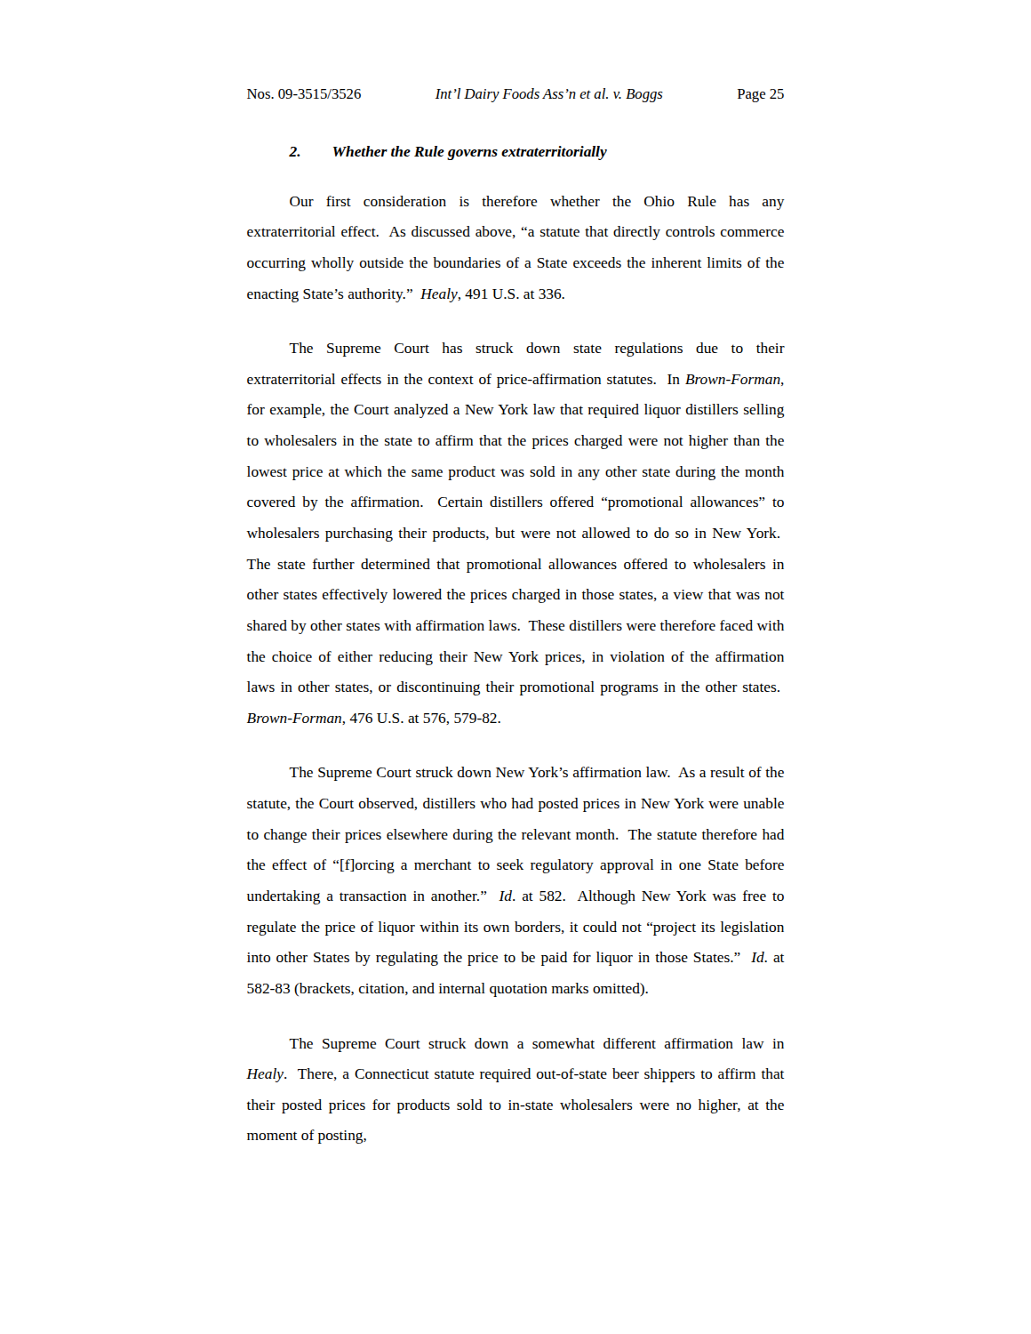Nos. 09-3515/3526 Int’l Dairy Foods Ass’n et al. v. Boggs Page 25
2. Whether the Rule governs extraterritorially
Our first consideration is therefore whether the Ohio Rule has any extraterritorial effect. As discussed above, “a statute that directly controls commerce occurring wholly outside the boundaries of a State exceeds the inherent limits of the enacting State’s authority.” Healy, 491 U.S. at 336.
The Supreme Court has struck down state regulations due to their extraterritorial effects in the context of price-affirmation statutes. In Brown-Forman, for example, the Court analyzed a New York law that required liquor distillers selling to wholesalers in the state to affirm that the prices charged were not higher than the lowest price at which the same product was sold in any other state during the month covered by the affirmation. Certain distillers offered “promotional allowances” to wholesalers purchasing their products, but were not allowed to do so in New York. The state further determined that promotional allowances offered to wholesalers in other states effectively lowered the prices charged in those states, a view that was not shared by other states with affirmation laws. These distillers were therefore faced with the choice of either reducing their New York prices, in violation of the affirmation laws in other states, or discontinuing their promotional programs in the other states. Brown-Forman, 476 U.S. at 576, 579-82.
The Supreme Court struck down New York’s affirmation law. As a result of the statute, the Court observed, distillers who had posted prices in New York were unable to change their prices elsewhere during the relevant month. The statute therefore had the effect of “[f]orcing a merchant to seek regulatory approval in one State before undertaking a transaction in another.” Id. at 582. Although New York was free to regulate the price of liquor within its own borders, it could not “project its legislation into other States by regulating the price to be paid for liquor in those States.” Id. at 582-83 (brackets, citation, and internal quotation marks omitted).
The Supreme Court struck down a somewhat different affirmation law in Healy. There, a Connecticut statute required out-of-state beer shippers to affirm that their posted prices for products sold to in-state wholesalers were no higher, at the moment of posting,